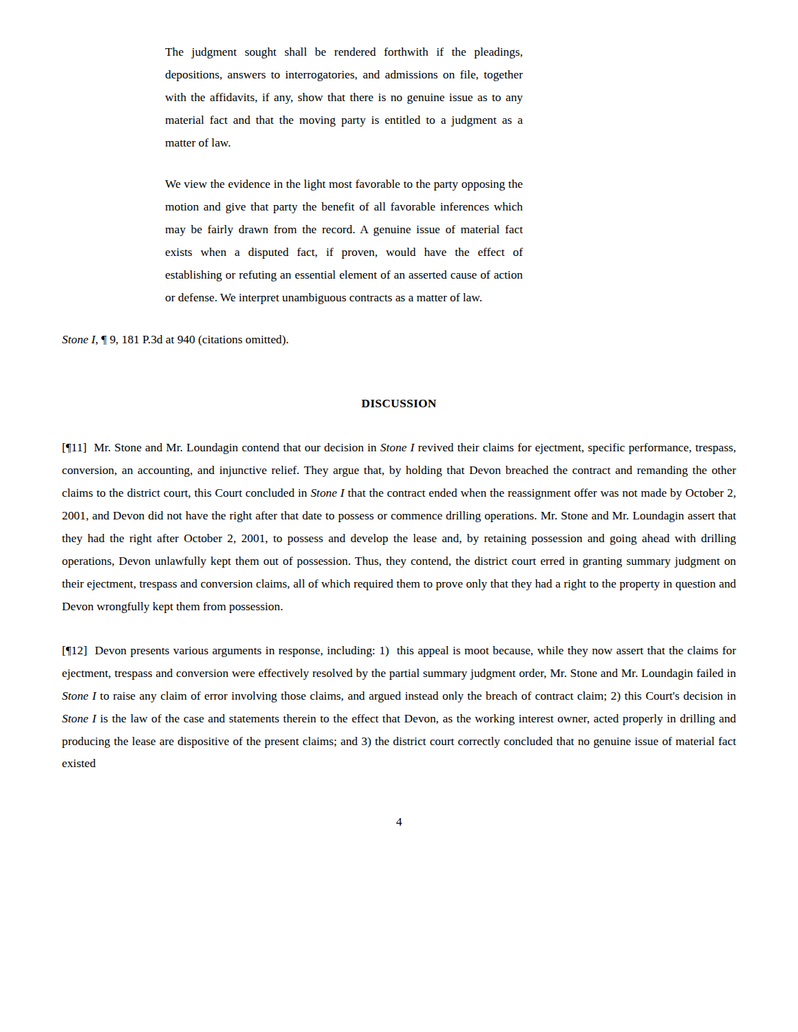The judgment sought shall be rendered forthwith if the pleadings, depositions, answers to interrogatories, and admissions on file, together with the affidavits, if any, show that there is no genuine issue as to any material fact and that the moving party is entitled to a judgment as a matter of law.
We view the evidence in the light most favorable to the party opposing the motion and give that party the benefit of all favorable inferences which may be fairly drawn from the record. A genuine issue of material fact exists when a disputed fact, if proven, would have the effect of establishing or refuting an essential element of an asserted cause of action or defense. We interpret unambiguous contracts as a matter of law.
Stone I, ¶ 9, 181 P.3d at 940 (citations omitted).
DISCUSSION
[¶11] Mr. Stone and Mr. Loundagin contend that our decision in Stone I revived their claims for ejectment, specific performance, trespass, conversion, an accounting, and injunctive relief. They argue that, by holding that Devon breached the contract and remanding the other claims to the district court, this Court concluded in Stone I that the contract ended when the reassignment offer was not made by October 2, 2001, and Devon did not have the right after that date to possess or commence drilling operations. Mr. Stone and Mr. Loundagin assert that they had the right after October 2, 2001, to possess and develop the lease and, by retaining possession and going ahead with drilling operations, Devon unlawfully kept them out of possession. Thus, they contend, the district court erred in granting summary judgment on their ejectment, trespass and conversion claims, all of which required them to prove only that they had a right to the property in question and Devon wrongfully kept them from possession.
[¶12] Devon presents various arguments in response, including: 1) this appeal is moot because, while they now assert that the claims for ejectment, trespass and conversion were effectively resolved by the partial summary judgment order, Mr. Stone and Mr. Loundagin failed in Stone I to raise any claim of error involving those claims, and argued instead only the breach of contract claim; 2) this Court's decision in Stone I is the law of the case and statements therein to the effect that Devon, as the working interest owner, acted properly in drilling and producing the lease are dispositive of the present claims; and 3) the district court correctly concluded that no genuine issue of material fact existed
4